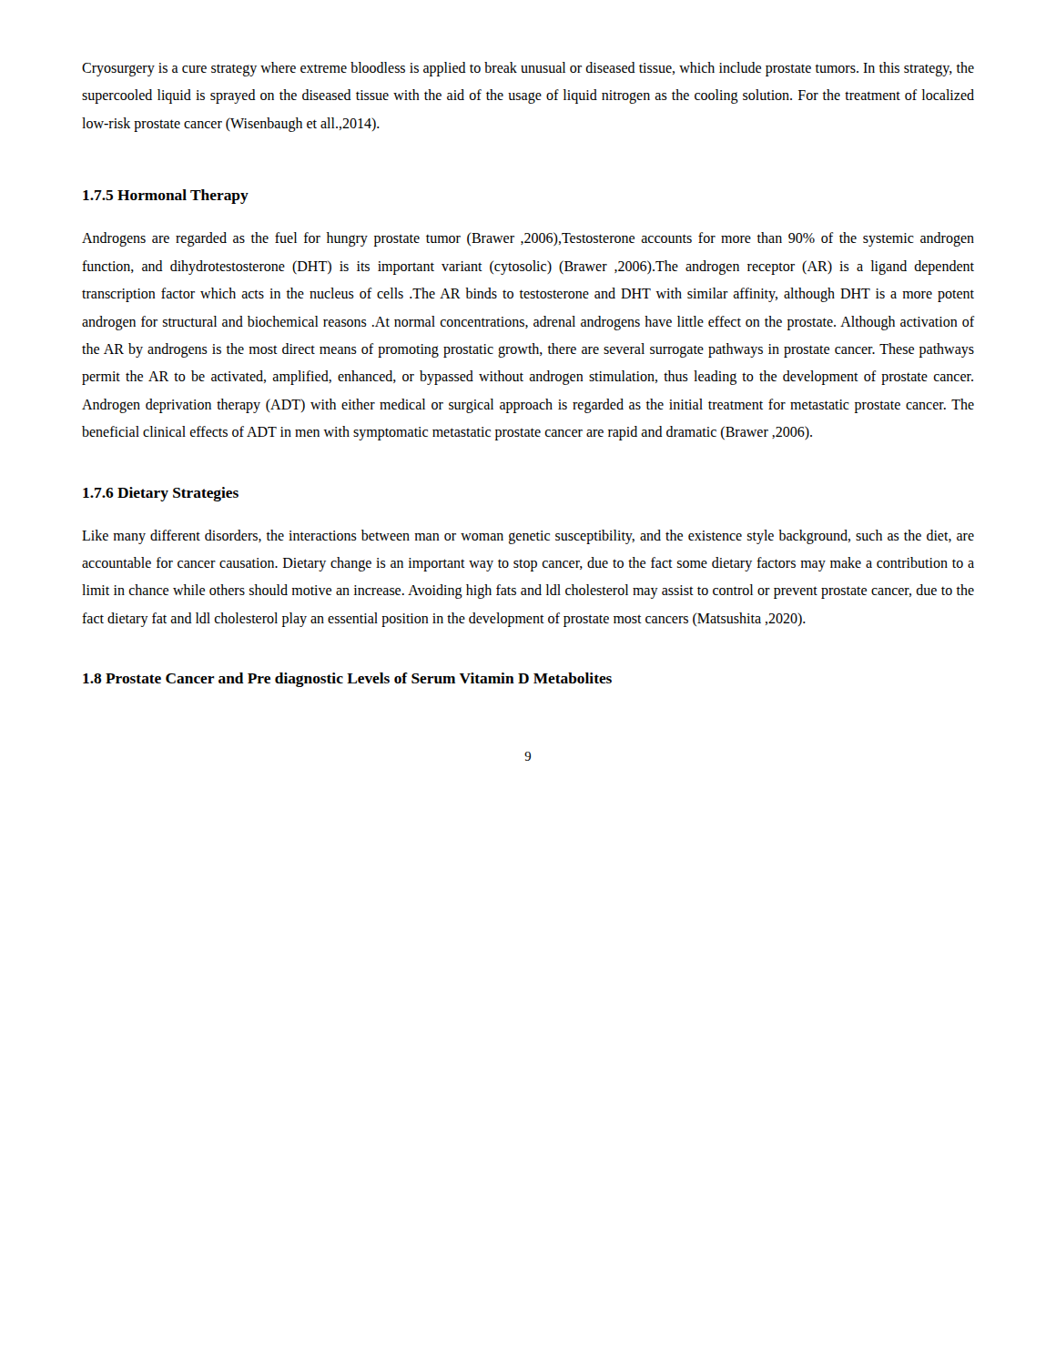Cryosurgery is a cure strategy where extreme bloodless is applied to break unusual or diseased tissue, which include prostate tumors. In this strategy, the supercooled liquid is sprayed on the diseased tissue with the aid of the usage of liquid nitrogen as the cooling solution. For the treatment of localized low-risk prostate cancer (Wisenbaugh et all.,2014).
1.7.5 Hormonal Therapy
Androgens are regarded as the fuel for hungry prostate tumor (Brawer ,2006),Testosterone accounts for more than 90% of the systemic androgen function, and dihydrotestosterone (DHT) is its important variant (cytosolic) (Brawer ,2006).The androgen receptor (AR) is a ligand dependent transcription factor which acts in the nucleus of cells .The AR binds to testosterone and DHT with similar affinity, although DHT is a more potent androgen for structural and biochemical reasons .At normal concentrations, adrenal androgens have little effect on the prostate. Although activation of the AR by androgens is the most direct means of promoting prostatic growth, there are several surrogate pathways in prostate cancer. These pathways permit the AR to be activated, amplified, enhanced, or bypassed without androgen stimulation, thus leading to the development of prostate cancer. Androgen deprivation therapy (ADT) with either medical or surgical approach is regarded as the initial treatment for metastatic prostate cancer. The beneficial clinical effects of ADT in men with symptomatic metastatic prostate cancer are rapid and dramatic (Brawer ,2006).
1.7.6 Dietary Strategies
Like many different disorders, the interactions between man or woman genetic susceptibility, and the existence style background, such as the diet, are accountable for cancer causation. Dietary change is an important way to stop cancer, due to the fact some dietary factors may make a contribution to a limit in chance while others should motive an increase. Avoiding high fats and ldl cholesterol may assist to control or prevent prostate cancer, due to the fact dietary fat and ldl cholesterol play an essential position in the development of prostate most cancers (Matsushita ,2020).
1.8 Prostate Cancer and Pre diagnostic Levels of Serum Vitamin D Metabolites
9